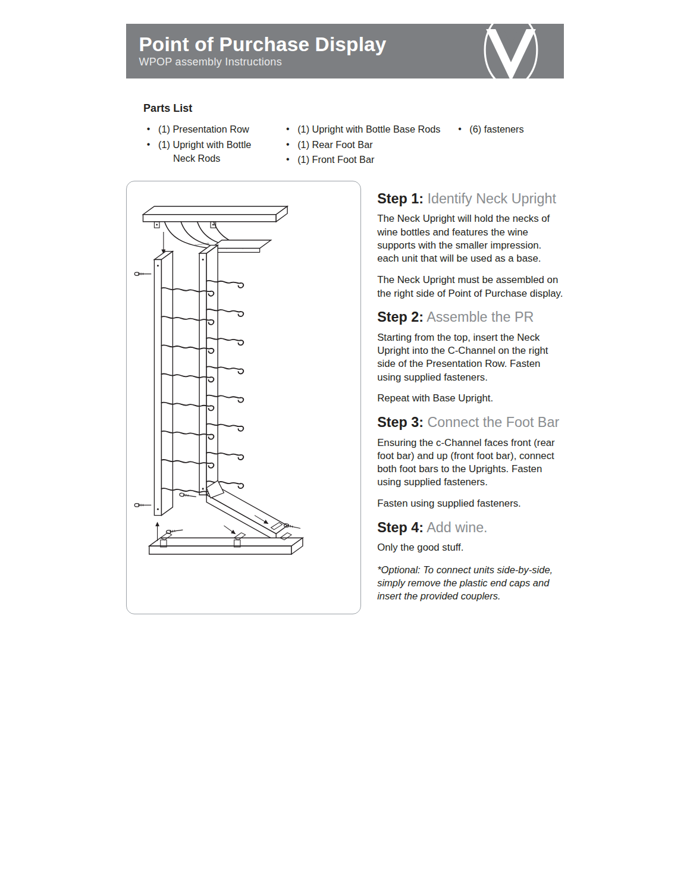Point of Purchase Display
WPOP assembly Instructions
Parts List
(1) Presentation Row
(1) Upright with Bottle
Neck Rods
(1) Upright with Bottle Base Rods
(1) Rear Foot Bar
(1) Front Foot Bar
(6) fasteners
Step 1: Identify Neck Upright
The Neck Upright will hold the necks of wine bottles and features the wine supports with the smaller impression. each unit that will be used as a base.
The Neck Upright must be assembled on the right side of Point of Purchase display.
Step 2: Assemble the PR
Starting from the top, insert the Neck Upright into the C-Channel on the right side of the Presentation Row. Fasten using supplied fasteners.
Repeat with Base Upright.
Step 3: Connect the Foot Bar
Ensuring the c-Channel faces front (rear foot bar) and up (front foot bar), connect both foot bars to the Uprights. Fasten using supplied fasteners.
Fasten using supplied fasteners.
Step 4: Add wine.
Only the good stuff.
*Optional: To connect units side-by-side, simply remove the plastic end caps and insert the provided couplers.